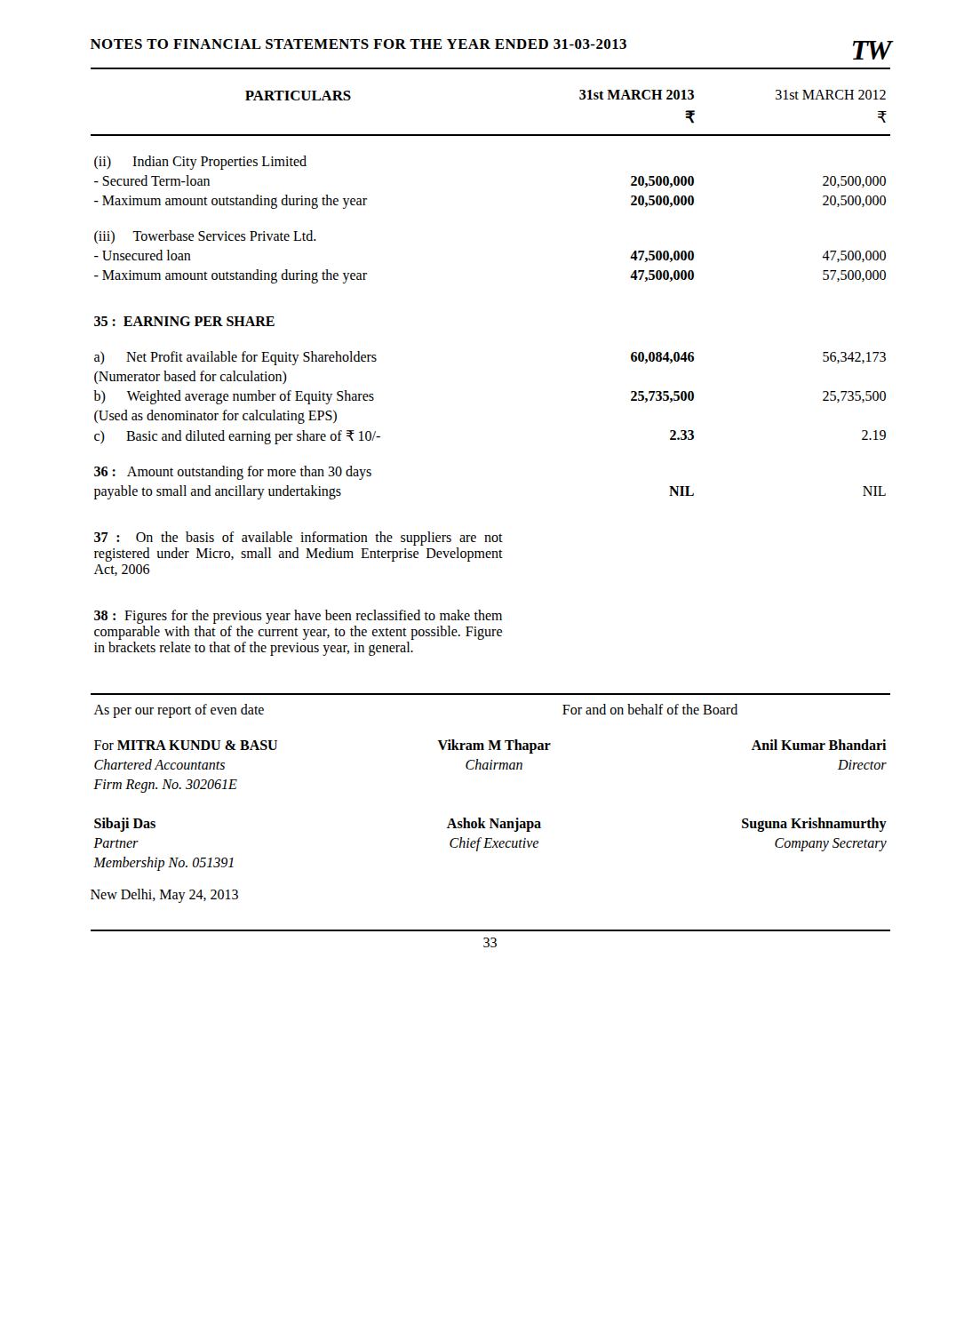NOTES TO FINANCIAL STATEMENTS FOR THE YEAR ENDED 31-03-2013
TW
| PARTICULARS | 31st MARCH 2013 | 31st MARCH 2012 |
| | ₹ | ₹ |
| (ii) Indian City Properties Limited | | |
| - Secured Term-loan | 20,500,000 | 20,500,000 |
| - Maximum amount outstanding during the year | 20,500,000 | 20,500,000 |
| (iii) Towerbase Services Private Ltd. | | |
| - Unsecured loan | 47,500,000 | 47,500,000 |
| - Maximum amount outstanding during the year | 47,500,000 | 57,500,000 |
| 35 : EARNING PER SHARE | | |
| a) Net Profit available for Equity Shareholders | 60,084,046 | 56,342,173 |
| (Numerator based for calculation) | | |
| b) Weighted average number of Equity Shares | 25,735,500 | 25,735,500 |
| (Used as denominator for calculating EPS) | | |
| c) Basic and diluted earning per share of ₹ 10/- | 2.33 | 2.19 |
| 36 : Amount outstanding for more than 30 days | | |
| payable to small and ancillary undertakings | NIL | NIL |
| 37 : On the basis of available information the suppliers are not registered under Micro, small and Medium Enterprise Development Act, 2006 | | |
| 38 : Figures for the previous year have been reclassified to make them comparable with that of the current year, to the extent possible. Figure in brackets relate to that of the previous year, in general. | | |
| As per our report of even date | For and on behalf of the Board |
| For MITRA KUNDU & BASU | Vikram M Thapar | Anil Kumar Bhandari |
| Chartered Accountants | Chairman | Director |
| Firm Regn. No. 302061E | | |
| Sibaji Das | Ashok Nanjapa | Suguna Krishnamurthy |
| Partner | Chief Executive | Company Secretary |
| Membership No. 051391 | | |
New Delhi, May 24, 2013
33